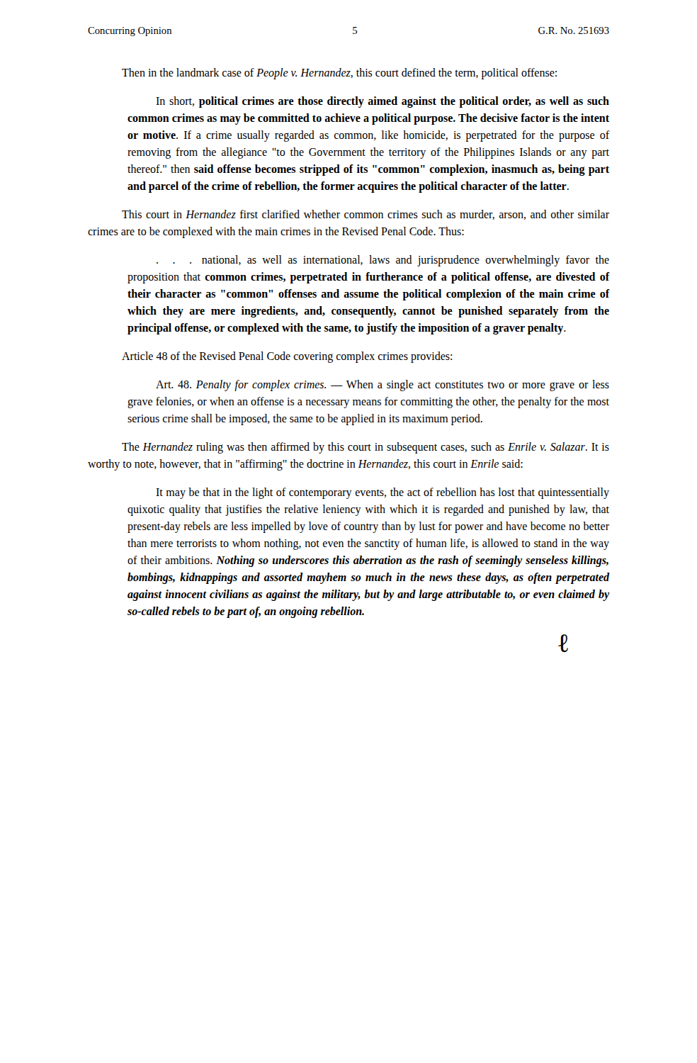Concurring Opinion 5 G.R. No. 251693
Then in the landmark case of People v. Hernandez, this court defined the term, political offense:
In short, political crimes are those directly aimed against the political order, as well as such common crimes as may be committed to achieve a political purpose. The decisive factor is the intent or motive. If a crime usually regarded as common, like homicide, is perpetrated for the purpose of removing from the allegiance "to the Government the territory of the Philippines Islands or any part thereof." then said offense becomes stripped of its "common" complexion, inasmuch as, being part and parcel of the crime of rebellion, the former acquires the political character of the latter.
This court in Hernandez first clarified whether common crimes such as murder, arson, and other similar crimes are to be complexed with the main crimes in the Revised Penal Code. Thus:
. . . national, as well as international, laws and jurisprudence overwhelmingly favor the proposition that common crimes, perpetrated in furtherance of a political offense, are divested of their character as "common" offenses and assume the political complexion of the main crime of which they are mere ingredients, and, consequently, cannot be punished separately from the principal offense, or complexed with the same, to justify the imposition of a graver penalty.
Article 48 of the Revised Penal Code covering complex crimes provides:
Art. 48. Penalty for complex crimes. — When a single act constitutes two or more grave or less grave felonies, or when an offense is a necessary means for committing the other, the penalty for the most serious crime shall be imposed, the same to be applied in its maximum period.
The Hernandez ruling was then affirmed by this court in subsequent cases, such as Enrile v. Salazar. It is worthy to note, however, that in "affirming" the doctrine in Hernandez, this court in Enrile said:
It may be that in the light of contemporary events, the act of rebellion has lost that quintessentially quixotic quality that justifies the relative leniency with which it is regarded and punished by law, that present-day rebels are less impelled by love of country than by lust for power and have become no better than mere terrorists to whom nothing, not even the sanctity of human life, is allowed to stand in the way of their ambitions. Nothing so underscores this aberration as the rash of seemingly senseless killings, bombings, kidnappings and assorted mayhem so much in the news these days, as often perpetrated against innocent civilians as against the military, but by and large attributable to, or even claimed by so-called rebels to be part of, an ongoing rebellion.
ℓ